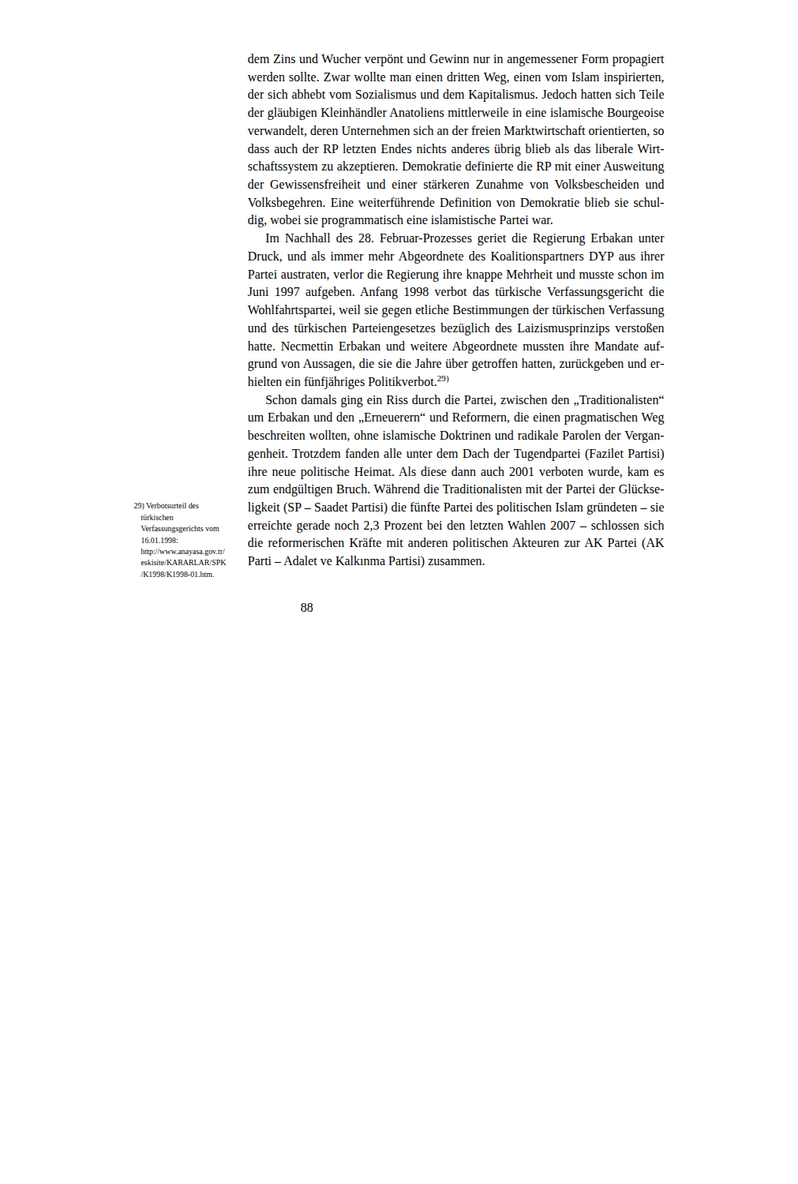29) Verbotsurteil des türkischen Verfassungsgerichts vom 16.01.1998: http://www.anayasa.gov.tr/eskisite/KARARLAR/SPK/K1998/K1998-01.htm.
dem Zins und Wucher verpönt und Gewinn nur in angemessener Form propagiert werden sollte. Zwar wollte man einen dritten Weg, einen vom Islam inspirierten, der sich abhebt vom Sozialismus und dem Kapitalismus. Jedoch hatten sich Teile der gläubigen Kleinhändler Anatoliens mittlerweile in eine islamische Bourgeoise verwandelt, deren Unternehmen sich an der freien Marktwirtschaft orientierten, so dass auch der RP letzten Endes nichts anderes übrig blieb als das liberale Wirtschaftssystem zu akzeptieren. Demokratie definierte die RP mit einer Ausweitung der Gewissensfreiheit und einer stärkeren Zunahme von Volksbescheiden und Volksbegehren. Eine weiterführende Definition von Demokratie blieb sie schuldig, wobei sie programmatisch eine islamistische Partei war.
Im Nachhall des 28. Februar-Prozesses geriet die Regierung Erbakan unter Druck, und als immer mehr Abgeordnete des Koalitionspartners DYP aus ihrer Partei austraten, verlor die Regierung ihre knappe Mehrheit und musste schon im Juni 1997 aufgeben. Anfang 1998 verbot das türkische Verfassungsgericht die Wohlfahrtspartei, weil sie gegen etliche Bestimmungen der türkischen Verfassung und des türkischen Parteiengesetzes bezüglich des Laizismusprinzips verstoßen hatte. Necmettin Erbakan und weitere Abgeordnete mussten ihre Mandate aufgrund von Aussagen, die sie die Jahre über getroffen hatten, zurückgeben und erhielten ein fünfjähriges Politikverbot.29)
Schon damals ging ein Riss durch die Partei, zwischen den „Traditionalisten“ um Erbakan und den „Erneuerern“ und Reformern, die einen pragmatischen Weg beschreiten wollten, ohne islamische Doktrinen und radikale Parolen der Vergangenheit. Trotzdem fanden alle unter dem Dach der Tugendpartei (Fazilet Partisi) ihre neue politische Heimat. Als diese dann auch 2001 verboten wurde, kam es zum endgültigen Bruch. Während die Traditionalisten mit der Partei der Glückseligkeit (SP – Saadet Partisi) die fünfte Partei des politischen Islam gründeten – sie erreichte gerade noch 2,3 Prozent bei den letzten Wahlen 2007 – schlossen sich die reformerischen Kräfte mit anderen politischen Akteuren zur AK Partei (AK Parti – Adalet ve Kalkınma Partisi) zusammen.
88